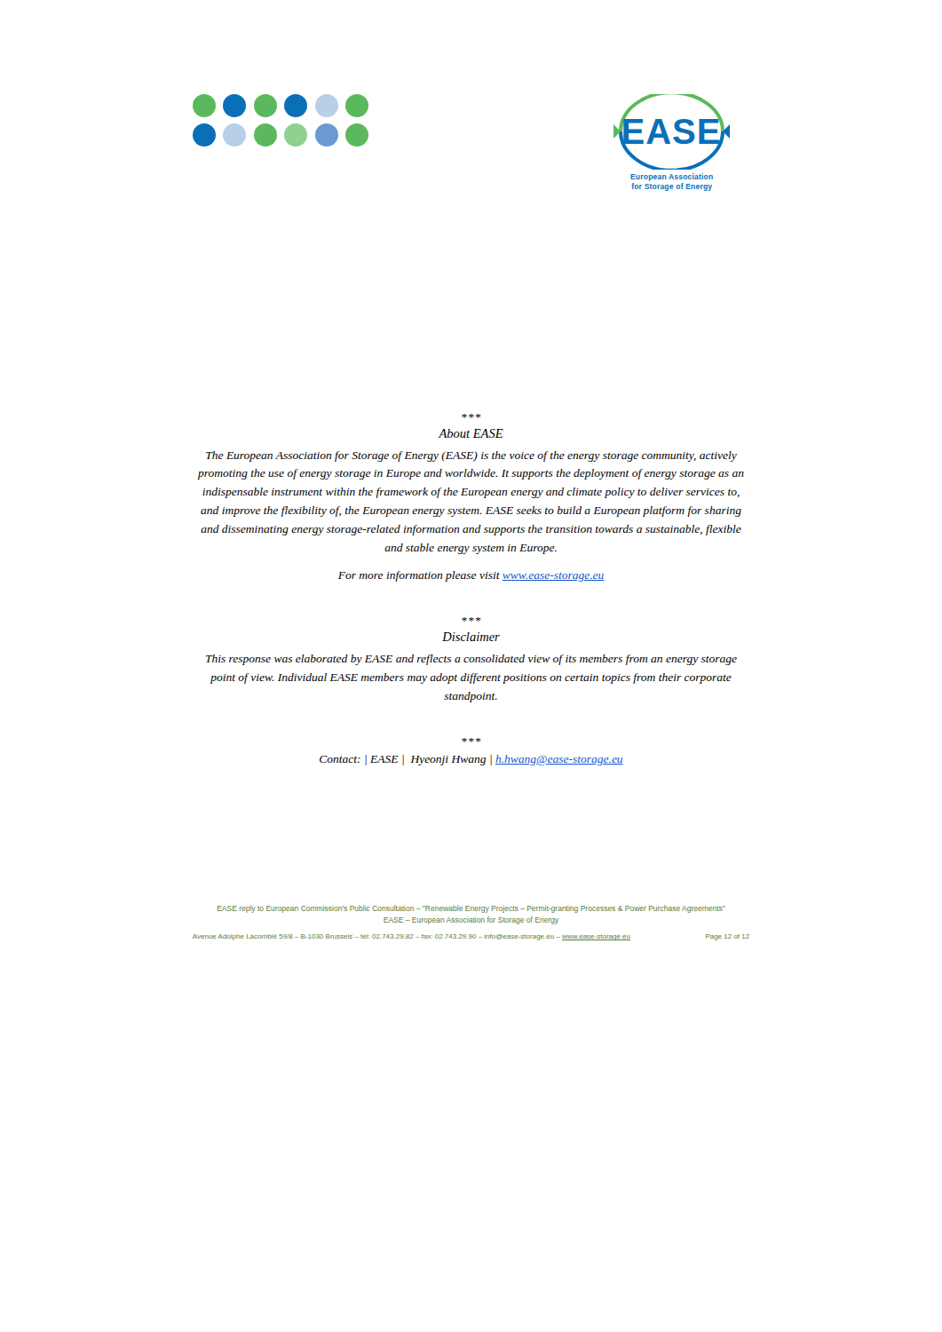EASE
European Association
for Storage of Energy
***
About EASE
The European Association for Storage of Energy (EASE) is the voice of the energy storage community, actively promoting the use of energy storage in Europe and worldwide. It supports the deployment of energy storage as an indispensable instrument within the framework of the European energy and climate policy to deliver services to, and improve the flexibility of, the European energy system. EASE seeks to build a European platform for sharing and disseminating energy storage-related information and supports the transition towards a sustainable, flexible and stable energy system in Europe.
For more information please visit www.ease-storage.eu
***
Disclaimer
This response was elaborated by EASE and reflects a consolidated view of its members from an energy storage point of view. Individual EASE members may adopt different positions on certain topics from their corporate standpoint.
***
Contact: | EASE | Hyeonji Hwang | h.hwang@ease-storage.eu
EASE reply to European Commission's Public Consultation – "Renewable Energy Projects – Permit-granting Processes & Power Purchase Agreements"
EASE – European Association for Storage of Energy
Avenue Adolphe Lacomblé 59/8 – B-1030 Brussels – tel: 02.743.29.82 – fax: 02.743.29.90 – info@ease-storage.eu – www.ease-storage.eu
Page 12 of 12